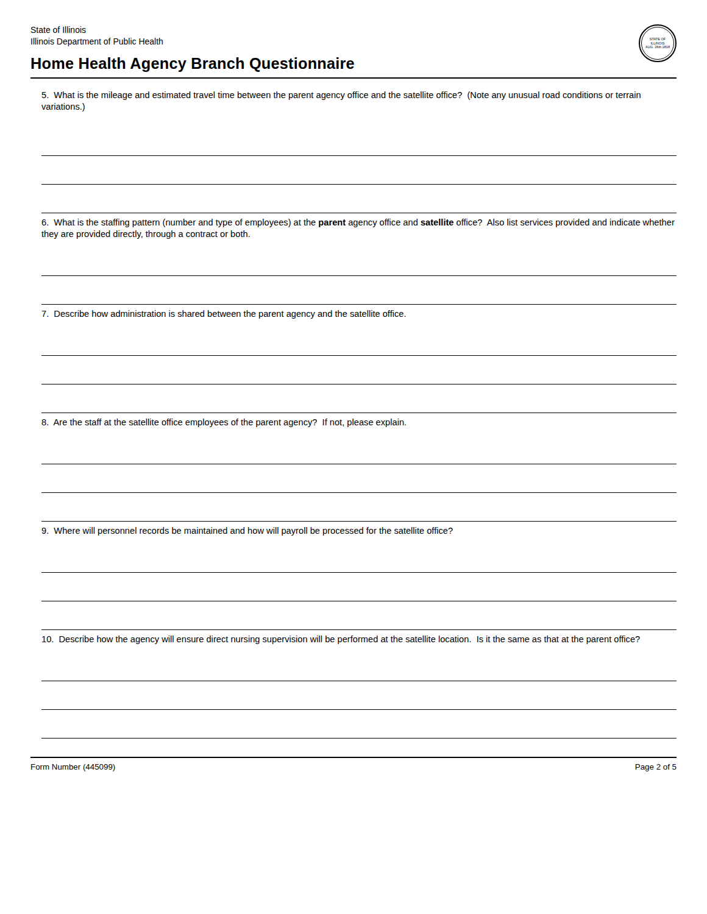State of Illinois
Illinois Department of Public Health
Home Health Agency Branch Questionnaire
STATE OF ILLINOIS
AUG. 26th 1818
5. What is the mileage and estimated travel time between the parent agency office and the satellite office? (Note any unusual road conditions or terrain variations.)
6. What is the staffing pattern (number and type of employees) at the parent agency office and satellite office? Also list services provided and indicate whether they are provided directly, through a contract or both.
7. Describe how administration is shared between the parent agency and the satellite office.
8. Are the staff at the satellite office employees of the parent agency? If not, please explain.
9. Where will personnel records be maintained and how will payroll be processed for the satellite office?
10. Describe how the agency will ensure direct nursing supervision will be performed at the satellite location. Is it the same as that at the parent office?
Form Number (445099)
Page 2 of 5